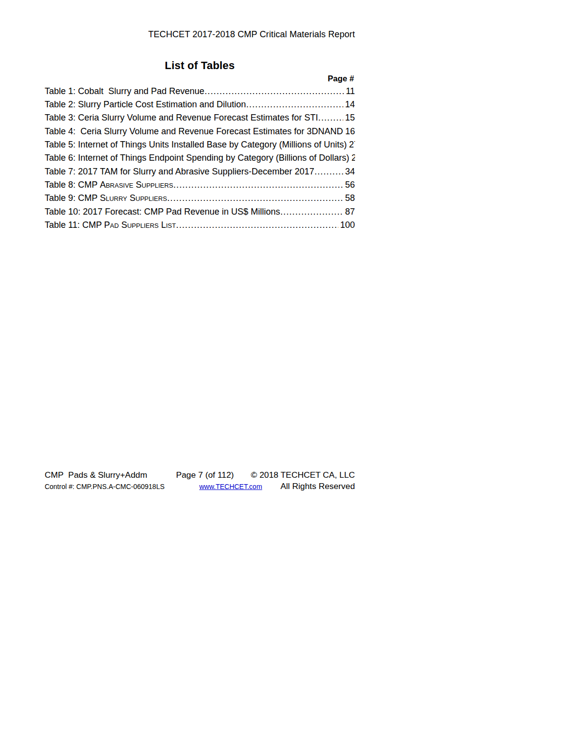TECHCET 2017-2018 CMP Critical Materials Report
List of Tables
Page #
Table 1: Cobalt Slurry and Pad Revenue................................................................................ 11
Table 2: Slurry Particle Cost Estimation and Dilution.............................................................. 14
Table 3: Ceria Slurry Volume and Revenue Forecast Estimates for STI..................................... 15
Table 4: Ceria Slurry Volume and Revenue Forecast Estimates for 3DNAND........................... 16
Table 5: Internet of Things Units Installed Base by Category (Millions of Units)....................... 27
Table 6: Internet of Things Endpoint Spending by Category (Billions of Dollars)...................... 27
Table 7: 2017 TAM for Slurry and Abrasive Suppliers-December 2017...................................... 34
Table 8: CMP Abrasive Suppliers.............................................................................................. 56
Table 9: CMP Slurry Suppliers.................................................................................................. 58
Table 10: 2017 Forecast: CMP Pad Revenue in US$ Millions.................................................... 87
Table 11: CMP Pad Suppliers List............................................................................................. 100
CMP Pads & Slurry+Addm
Page 7 (of 112)
© 2018 TECHCET CA, LLC
Control #: CMP.PNS.A-CMC-060918LS
www.TECHCET.com
All Rights Reserved